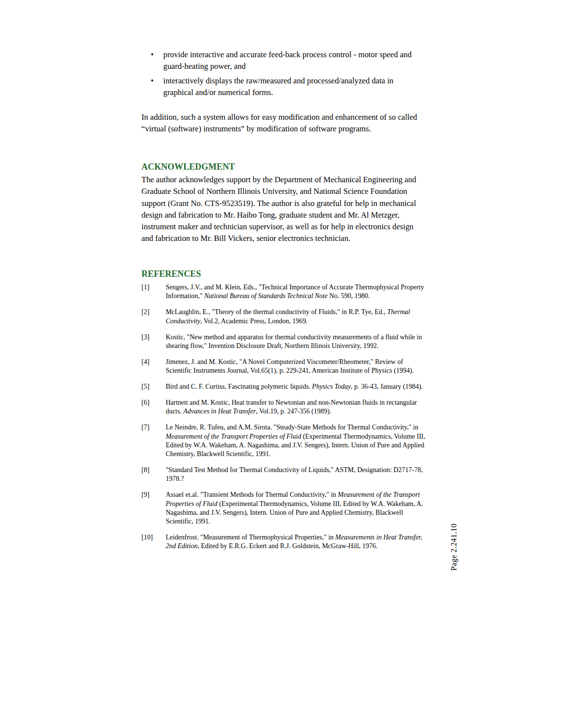provide interactive and accurate feed-back process control - motor speed and guard-heating power, and
interactively displays the raw/measured and processed/analyzed data in graphical and/or numerical forms.
In addition, such a system allows for easy modification and enhancement of so called “virtual (software) instruments” by modification of software programs.
ACKNOWLEDGMENT
The author acknowledges support by the Department of Mechanical Engineering and Graduate School of Northern Illinois University, and National Science Foundation support (Grant No. CTS-9523519). The author is also grateful for help in mechanical design and fabrication to Mr. Haibo Tong, graduate student and Mr. Al Metzger, instrument maker and technician supervisor, as well as for help in electronics design and fabrication to Mr. Bill Vickers, senior electronics technician.
REFERENCES
[1]
Sengers, J.V., and M. Klein, Eds., "Technical Importance of Accurate Thermophysical Property Information," National Bureau of Standards Technical Note No. 590, 1980.
[2]
McLaughlin, E., "Theory of the thermal conductivity of Fluids," in R.P. Tye, Ed., Thermal Conductivity, Vol.2, Academic Press, London, 1969.
[3]
Kostic, "New method and apparatus for thermal conductivity measurements of a fluid while in shearing flow," Invention Disclosure Draft, Northern Illinois University, 1992.
[4]
Jimenez, J. and M. Kostic, "A Novel Computerized Viscometer/Rheometer," Review of Scientific Instruments Journal, Vol.65(1), p. 229-241, American Institute of Physics (1994).
[5]
Bird and C. F. Curtiss, Fascinating polymeric liquids. Physics Today, p. 36-43, January (1984).
[6]
Hartnett and M. Kostic, Heat transfer to Newtonian and non-Newtonian fluids in rectangular ducts. Advances in Heat Transfer, Vol.19, p. 247-356 (1989).
[7]
Le Neindre, R. Tufeu, and A.M. Sirota. "Steady-State Methods for Thermal Conductivity," in Measurement of the Transport Properties of Fluid (Experimental Thermodynamics, Volume III, Edited by W.A. Wakeham, A. Nagashima, and J.V. Sengers), Intern. Union of Pure and Applied Chemistry, Blackwell Scientific, 1991.
[8]
"Standard Test Method for Thermal Conductivity of Liquids," ASTM, Designation: D2717-78, 1978.?
[9]
Assael et.al. "Transient Methods for Thermal Conductivity," in Measurement of the Transport Properties of Fluid (Experimental Thermodynamics, Volume III, Edited by W.A. Wakeham, A. Nagashima, and J.V. Sengers), Intern. Union of Pure and Applied Chemistry, Blackwell Scientific, 1991.
[10]
Leidenfrost. "Measurement of Thermophysical Properties," in Measurements in Heat Transfer, 2nd Edition, Edited by E.R.G. Eckert and R.J. Goldstein, McGraw-Hill, 1976.
Page 2.241.10